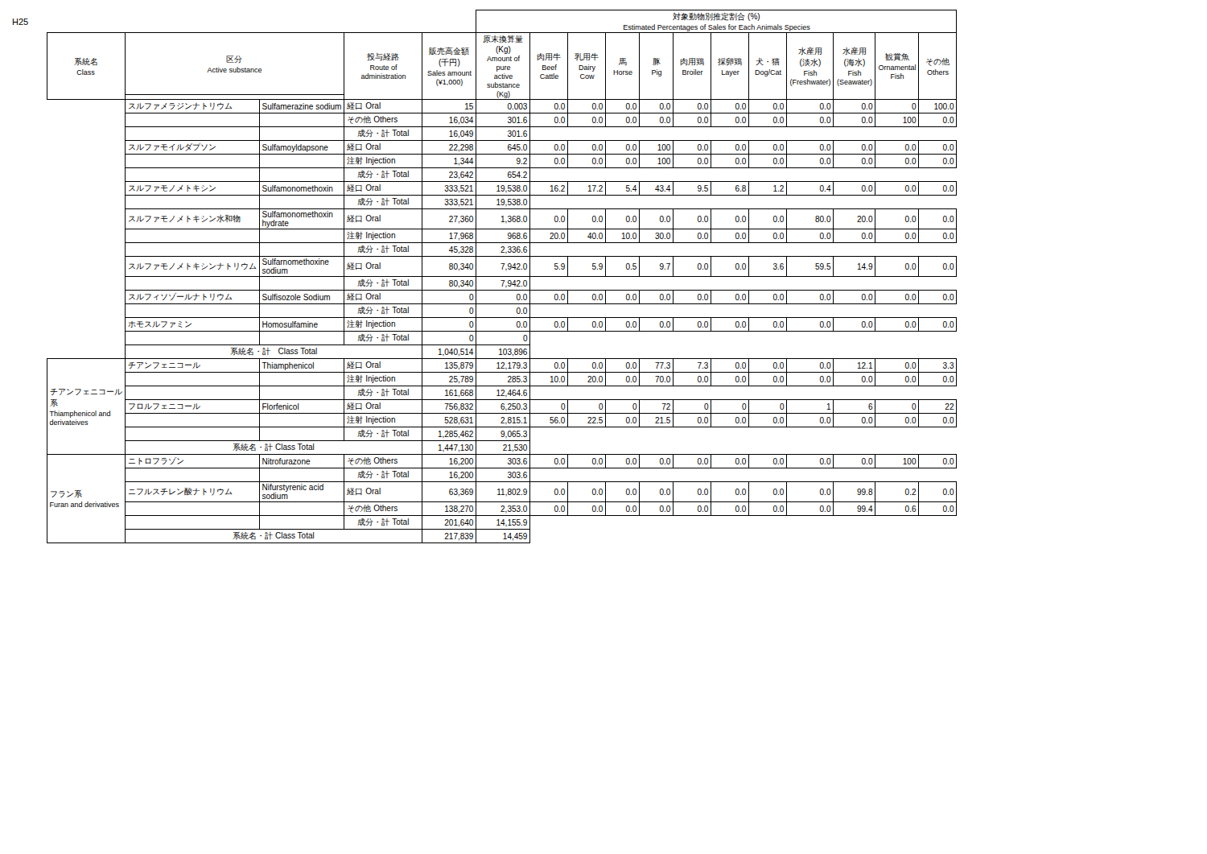| H25 | | | 対象動物別推定割合 (%) Estimated Percentages of Sales for Each Animals Species |
| | 系統名 Class | 区分 Active substance | 投与経路 Route of administration | 販売高金額 (千円) Sales amount (¥1,000) | 原末換算量 (Kg) Amount of pure active substance (Kg) | 肉用牛 Beef Cattle | 乳用牛 Dairy Cow | 馬 Horse | 豚 Pig | 肉用鶏 Broiler | 採卵鶏 Layer | 犬・猫 Dog/Cat | 水産用 (淡水) Fish (Freshwater) | 水産用 (海水) Fish (Seawater) | 観賞魚 Ornamental Fish | その他 Others |
| | | スルファメラジンナトリウム | Sulfamerazine sodium | 経口 Oral | 15 | 0.003 | 0.0 | 0.0 | 0.0 | 0.0 | 0.0 | 0.0 | 0.0 | 0.0 | 0.0 | 0 | 100.0 |
| | | | | その他 Others | 16,034 | 301.6 | 0.0 | 0.0 | 0.0 | 0.0 | 0.0 | 0.0 | 0.0 | 0.0 | 0.0 | 100 | 0.0 |
| | | | | 成分・計 Total | 16,049 | 301.6 | |
| | | スルファモイルダプソン | Sulfamoyldapsone | 経口 Oral | 22,298 | 645.0 | 0.0 | 0.0 | 0.0 | 100 | 0.0 | 0.0 | 0.0 | 0.0 | 0.0 | 0.0 | 0.0 |
| | | | | 注射 Injection | 1,344 | 9.2 | 0.0 | 0.0 | 0.0 | 100 | 0.0 | 0.0 | 0.0 | 0.0 | 0.0 | 0.0 | 0.0 |
| | | | | 成分・計 Total | 23,642 | 654.2 | |
| | | スルファモノメトキシン | Sulfamonomethoxin | 経口 Oral | 333,521 | 19,538.0 | 16.2 | 17.2 | 5.4 | 43.4 | 9.5 | 6.8 | 1.2 | 0.4 | 0.0 | 0.0 | 0.0 |
| | | | | 成分・計 Total | 333,521 | 19,538.0 | |
| | | スルファモノメトキシン水和物 | Sulfamonomethoxin hydrate | 経口 Oral | 27,360 | 1,368.0 | 0.0 | 0.0 | 0.0 | 0.0 | 0.0 | 0.0 | 0.0 | 80.0 | 20.0 | 0.0 | 0.0 |
| | | | | 注射 Injection | 17,968 | 968.6 | 20.0 | 40.0 | 10.0 | 30.0 | 0.0 | 0.0 | 0.0 | 0.0 | 0.0 | 0.0 | 0.0 |
| | | | | 成分・計 Total | 45,328 | 2,336.6 | |
| | | スルファモノメトキシンナトリウム | Sulfarnomethoxine sodium | 経口 Oral | 80,340 | 7,942.0 | 5.9 | 5.9 | 0.5 | 9.7 | 0.0 | 0.0 | 3.6 | 59.5 | 14.9 | 0.0 | 0.0 |
| | | | | 成分・計 Total | 80,340 | 7,942.0 | |
| | | スルフィソゾールナトリウム | Sulfisozole Sodium | 経口 Oral | 0 | 0.0 | 0.0 | 0.0 | 0.0 | 0.0 | 0.0 | 0.0 | 0.0 | 0.0 | 0.0 | 0.0 | 0.0 |
| | | | | 成分・計 Total | 0 | 0.0 | |
| | | ホモスルファミン | Homosulfamine | 注射 Injection | 0 | 0.0 | 0.0 | 0.0 | 0.0 | 0.0 | 0.0 | 0.0 | 0.0 | 0.0 | 0.0 | 0.0 | 0.0 |
| | | | | 成分・計 Total | 0 | 0 | |
| | | 系統名・計 Class Total | 1,040,514 | 103,896 | |
| | チアンフェニコール系 Thiamphenicol and derivateives | チアンフェニコール | Thiamphenicol | 経口 Oral | 135,879 | 12,179.3 | 0.0 | 0.0 | 0.0 | 77.3 | 7.3 | 0.0 | 0.0 | 0.0 | 12.1 | 0.0 | 3.3 |
| | | | 注射 Injection | 25,789 | 285.3 | 10.0 | 20.0 | 0.0 | 70.0 | 0.0 | 0.0 | 0.0 | 0.0 | 0.0 | 0.0 | 0.0 |
| | | | 成分・計 Total | 161,668 | 12,464.6 | |
| | フロルフェニコール | Florfenicol | 経口 Oral | 756,832 | 6,250.3 | 0 | 0 | 0 | 72 | 0 | 0 | 0 | 1 | 6 | 0 | 22 |
| | | | 注射 Injection | 528,631 | 2,815.1 | 56.0 | 22.5 | 0.0 | 21.5 | 0.0 | 0.0 | 0.0 | 0.0 | 0.0 | 0.0 | 0.0 |
| | | | 成分・計 Total | 1,285,462 | 9,065.3 | |
| | 系統名・計 Class Total | 1,447,130 | 21,530 | |
| | フラン系 Furan and derivatives | ニトロフラゾン | Nitrofurazone | その他 Others | 16,200 | 303.6 | 0.0 | 0.0 | 0.0 | 0.0 | 0.0 | 0.0 | 0.0 | 0.0 | 0.0 | 100 | 0.0 |
| | | | 成分・計 Total | 16,200 | 303.6 | |
| | ニフルスチレン酸ナトリウム | Nifurstyrenic acid sodium | 経口 Oral | 63,369 | 11,802.9 | 0.0 | 0.0 | 0.0 | 0.0 | 0.0 | 0.0 | 0.0 | 0.0 | 99.8 | 0.2 | 0.0 |
| | | | その他 Others | 138,270 | 2,353.0 | 0.0 | 0.0 | 0.0 | 0.0 | 0.0 | 0.0 | 0.0 | 0.0 | 99.4 | 0.6 | 0.0 |
| | | | 成分・計 Total | 201,640 | 14,155.9 | |
| | 系統名・計 Class Total | 217,839 | 14,459 | |